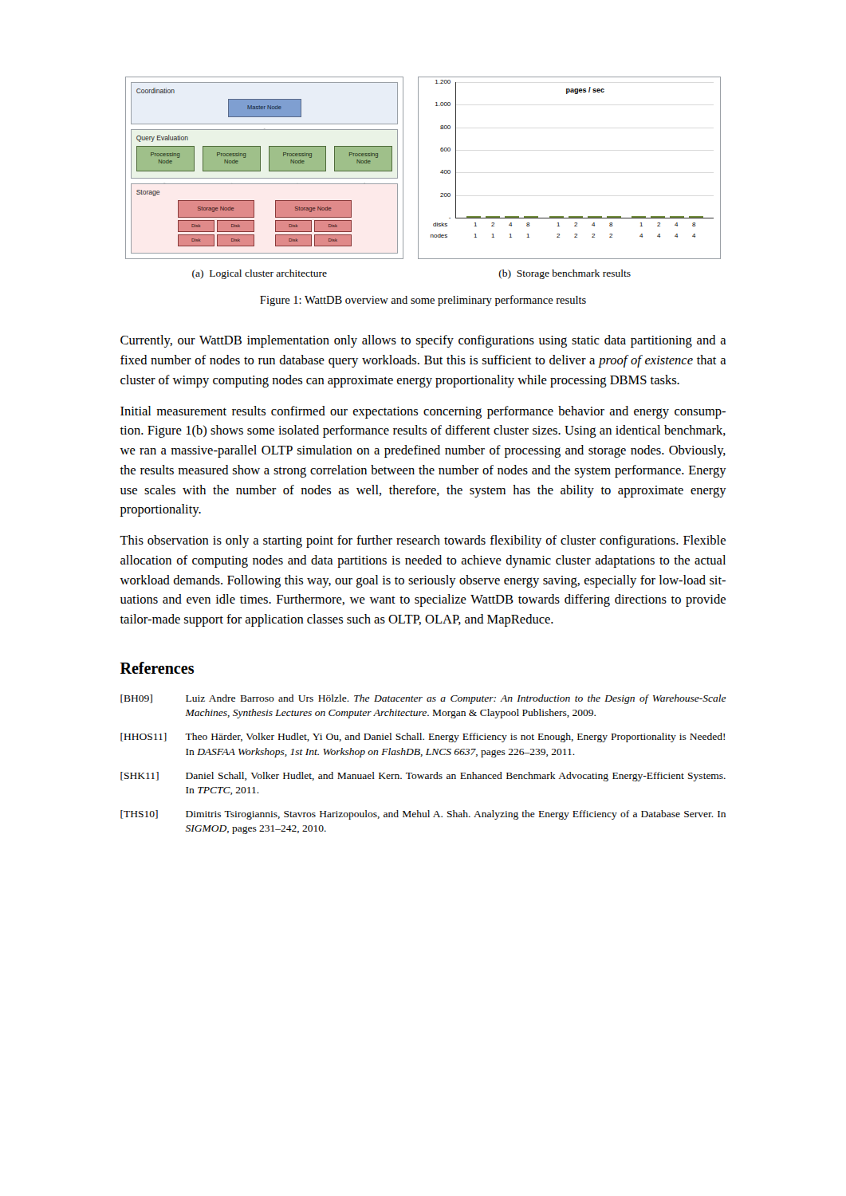Coordination
Master Node
Query Evaluation
Processing
Node
Processing
Node
Processing
Node
Processing
Node
Storage
Storage Node
Disk
Disk
Disk
Disk
Storage Node
Disk
Disk
Disk
Disk
1.200 1.000 800 600 400 200 -
pages / sec
disks
1248
1248
1248
nodes
1111
2222
4444
(a) Logical cluster architecture
(b) Storage benchmark results
Figure 1: WattDB overview and some preliminary performance results
Currently, our WattDB implementation only allows to specify configurations using static data partitioning and a fixed number of nodes to run database query workloads. But this is sufficient to deliver a proof of existence that a cluster of wimpy computing nodes can approximate energy proportionality while processing DBMS tasks.
Initial measurement results confirmed our expectations concerning performance behavior and energy consumption. Figure 1(b) shows some isolated performance results of different cluster sizes. Using an identical benchmark, we ran a massive-parallel OLTP simulation on a predefined number of processing and storage nodes. Obviously, the results measured show a strong correlation between the number of nodes and the system performance. Energy use scales with the number of nodes as well, therefore, the system has the ability to approximate energy proportionality.
This observation is only a starting point for further research towards flexibility of cluster configurations. Flexible allocation of computing nodes and data partitions is needed to achieve dynamic cluster adaptations to the actual workload demands. Following this way, our goal is to seriously observe energy saving, especially for low-load situations and even idle times. Furthermore, we want to specialize WattDB towards differing directions to provide tailor-made support for application classes such as OLTP, OLAP, and MapReduce.
References
[BH09]
Luiz Andre Barroso and Urs Hölzle. The Datacenter as a Computer: An Introduction to the Design of Warehouse-Scale Machines, Synthesis Lectures on Computer Architecture. Morgan & Claypool Publishers, 2009.
[HHOS11]
Theo Härder, Volker Hudlet, Yi Ou, and Daniel Schall. Energy Efficiency is not Enough, Energy Proportionality is Needed! In DASFAA Workshops, 1st Int. Workshop on FlashDB, LNCS 6637, pages 226–239, 2011.
[SHK11]
Daniel Schall, Volker Hudlet, and Manuael Kern. Towards an Enhanced Benchmark Advocating Energy-Efficient Systems. In TPCTC, 2011.
[THS10]
Dimitris Tsirogiannis, Stavros Harizopoulos, and Mehul A. Shah. Analyzing the Energy Efficiency of a Database Server. In SIGMOD, pages 231–242, 2010.